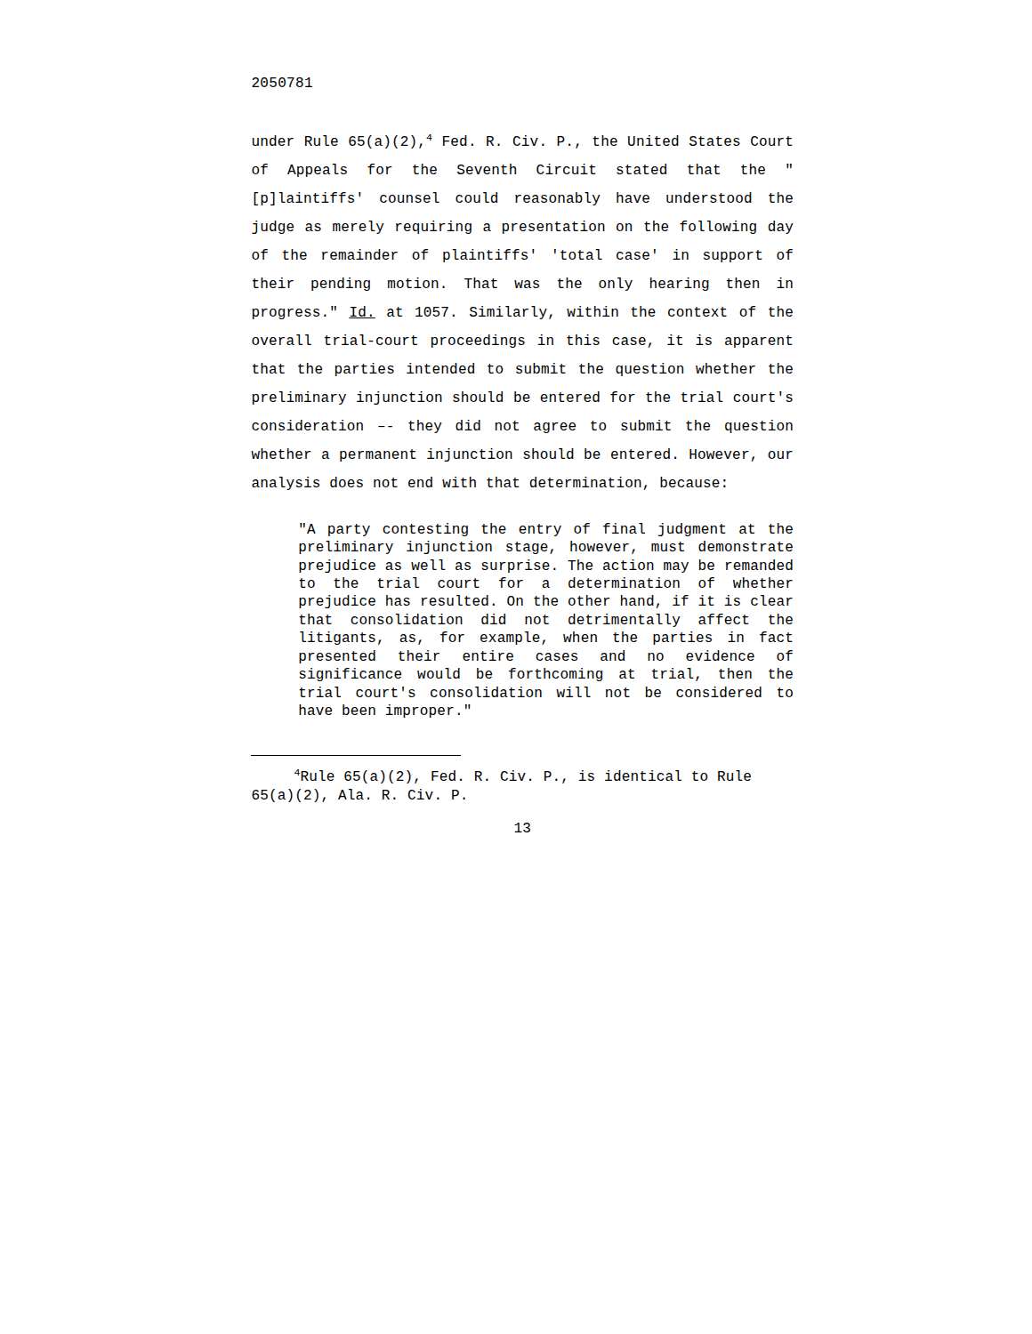2050781
under Rule 65(a)(2),4 Fed. R. Civ. P., the United States Court of Appeals for the Seventh Circuit stated that the "[p]laintiffs' counsel could reasonably have understood the judge as merely requiring a presentation on the following day of the remainder of plaintiffs' 'total case' in support of their pending motion. That was the only hearing then in progress." Id. at 1057. Similarly, within the context of the overall trial-court proceedings in this case, it is apparent that the parties intended to submit the question whether the preliminary injunction should be entered for the trial court's consideration –- they did not agree to submit the question whether a permanent injunction should be entered. However, our analysis does not end with that determination, because:
"A party contesting the entry of final judgment at the preliminary injunction stage, however, must demonstrate prejudice as well as surprise. The action may be remanded to the trial court for a determination of whether prejudice has resulted. On the other hand, if it is clear that consolidation did not detrimentally affect the litigants, as, for example, when the parties in fact presented their entire cases and no evidence of significance would be forthcoming at trial, then the trial court's consolidation will not be considered to have been improper."
4 Rule 65(a)(2), Fed. R. Civ. P., is identical to Rule 65(a)(2), Ala. R. Civ. P.
13